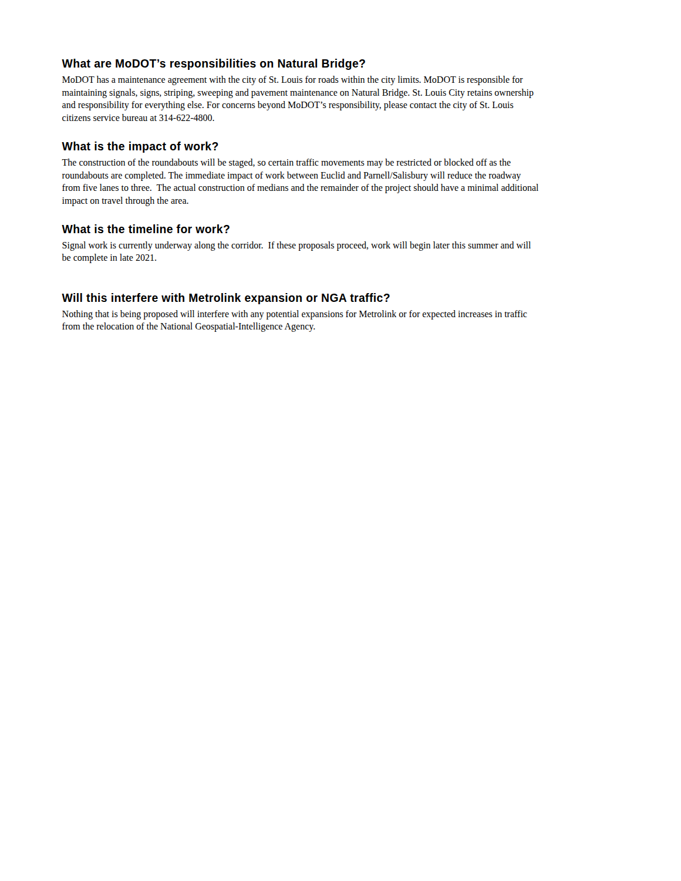What are MoDOT’s responsibilities on Natural Bridge?
MoDOT has a maintenance agreement with the city of St. Louis for roads within the city limits. MoDOT is responsible for maintaining signals, signs, striping, sweeping and pavement maintenance on Natural Bridge. St. Louis City retains ownership and responsibility for everything else. For concerns beyond MoDOT’s responsibility, please contact the city of St. Louis citizens service bureau at 314-622-4800.
What is the impact of work?
The construction of the roundabouts will be staged, so certain traffic movements may be restricted or blocked off as the roundabouts are completed. The immediate impact of work between Euclid and Parnell/Salisbury will reduce the roadway from five lanes to three. The actual construction of medians and the remainder of the project should have a minimal additional impact on travel through the area.
What is the timeline for work?
Signal work is currently underway along the corridor. If these proposals proceed, work will begin later this summer and will be complete in late 2021.
Will this interfere with Metrolink expansion or NGA traffic?
Nothing that is being proposed will interfere with any potential expansions for Metrolink or for expected increases in traffic from the relocation of the National Geospatial-Intelligence Agency.